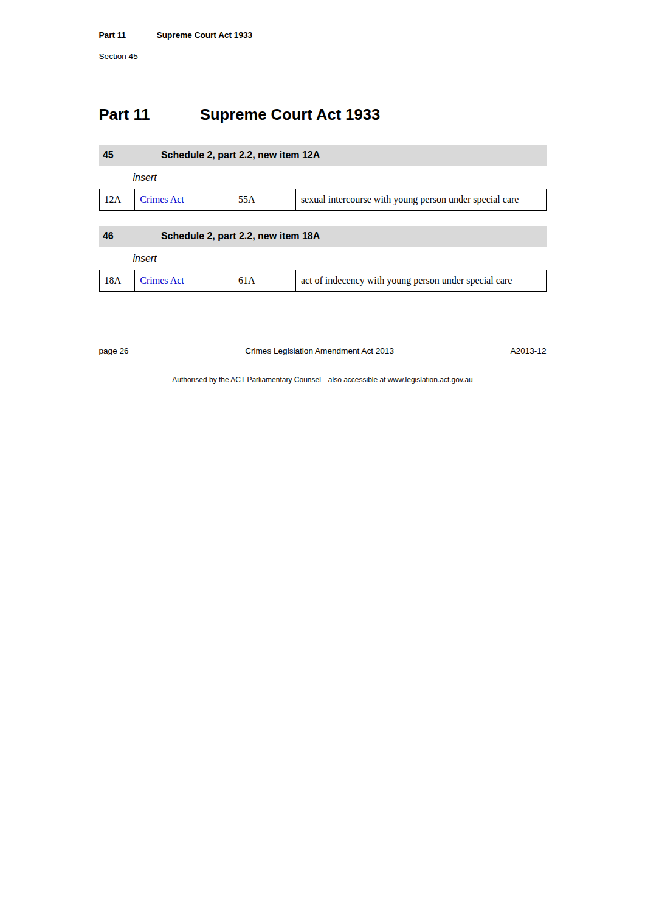Part 11 Supreme Court Act 1933
Section 45
Part 11 Supreme Court Act 1933
45 Schedule 2, part 2.2, new item 12A
insert
| 12A | Crimes Act | 55A | sexual intercourse with young person under special care |
46 Schedule 2, part 2.2, new item 18A
insert
| 18A | Crimes Act | 61A | act of indecency with young person under special care |
page 26 Crimes Legislation Amendment Act 2013 A2013-12
Authorised by the ACT Parliamentary Counsel—also accessible at www.legislation.act.gov.au